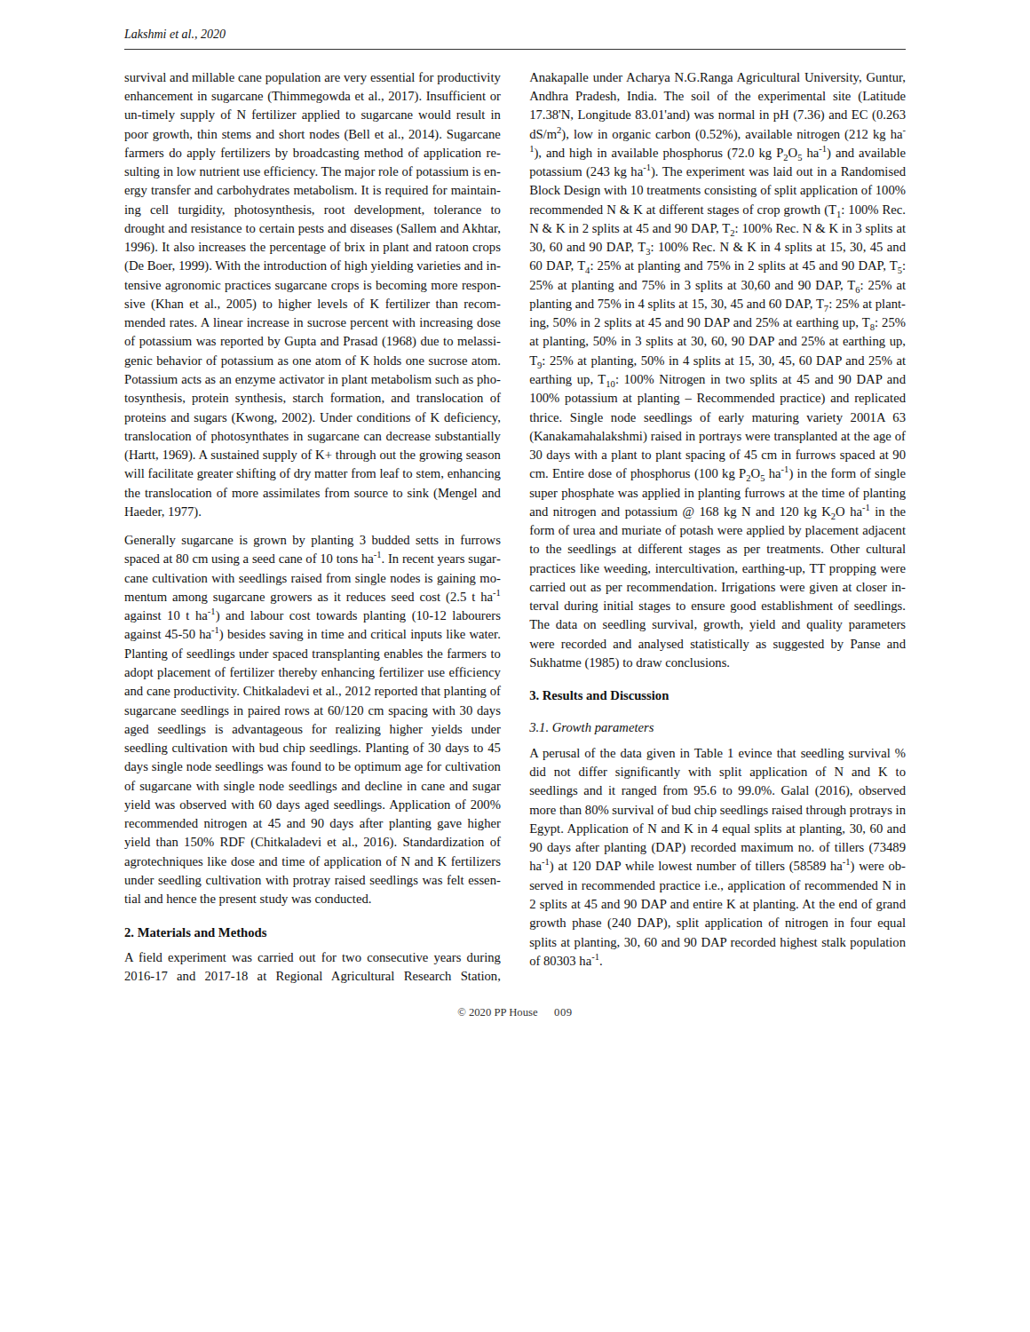Lakshmi et al., 2020
survival and millable cane population are very essential for productivity enhancement in sugarcane (Thimmegowda et al., 2017). Insufficient or un-timely supply of N fertilizer applied to sugarcane would result in poor growth, thin stems and short nodes (Bell et al., 2014). Sugarcane farmers do apply fertilizers by broadcasting method of application resulting in low nutrient use efficiency. The major role of potassium is energy transfer and carbohydrates metabolism. It is required for maintaining cell turgidity, photosynthesis, root development, tolerance to drought and resistance to certain pests and diseases (Sallem and Akhtar, 1996). It also increases the percentage of brix in plant and ratoon crops (De Boer, 1999). With the introduction of high yielding varieties and intensive agronomic practices sugarcane crops is becoming more responsive (Khan et al., 2005) to higher levels of K fertilizer than recommended rates. A linear increase in sucrose percent with increasing dose of potassium was reported by Gupta and Prasad (1968) due to melassigenic behavior of potassium as one atom of K holds one sucrose atom. Potassium acts as an enzyme activator in plant metabolism such as photosynthesis, protein synthesis, starch formation, and translocation of proteins and sugars (Kwong, 2002). Under conditions of K deficiency, translocation of photosynthates in sugarcane can decrease substantially (Hartt, 1969). A sustained supply of K+ through out the growing season will facilitate greater shifting of dry matter from leaf to stem, enhancing the translocation of more assimilates from source to sink (Mengel and Haeder, 1977).
Generally sugarcane is grown by planting 3 budded setts in furrows spaced at 80 cm using a seed cane of 10 tons ha-1. In recent years sugarcane cultivation with seedlings raised from single nodes is gaining momentum among sugarcane growers as it reduces seed cost (2.5 t ha-1 against 10 t ha-1) and labour cost towards planting (10-12 labourers against 45-50 ha-1) besides saving in time and critical inputs like water. Planting of seedlings under spaced transplanting enables the farmers to adopt placement of fertilizer thereby enhancing fertilizer use efficiency and cane productivity. Chitkaladevi et al., 2012 reported that planting of sugarcane seedlings in paired rows at 60/120 cm spacing with 30 days aged seedlings is advantageous for realizing higher yields under seedling cultivation with bud chip seedlings. Planting of 30 days to 45 days single node seedlings was found to be optimum age for cultivation of sugarcane with single node seedlings and decline in cane and sugar yield was observed with 60 days aged seedlings. Application of 200% recommended nitrogen at 45 and 90 days after planting gave higher yield than 150% RDF (Chitkaladevi et al., 2016). Standardization of agrotechniques like dose and time of application of N and K fertilizers under seedling cultivation with protray raised seedlings was felt essential and hence the present study was conducted.
2. Materials and Methods
A field experiment was carried out for two consecutive years during 2016-17 and 2017-18 at Regional Agricultural Research Station, Anakapalle under Acharya N.G.Ranga Agricultural University, Guntur, Andhra Pradesh, India. The soil of the experimental site (Latitude 17.38'N, Longitude 83.01'and) was normal in pH (7.36) and EC (0.263 dS/m2), low in organic carbon (0.52%), available nitrogen (212 kg ha-1), and high in available phosphorus (72.0 kg P2O5 ha-1) and available potassium (243 kg ha-1). The experiment was laid out in a Randomised Block Design with 10 treatments consisting of split application of 100% recommended N & K at different stages of crop growth (T1: 100% Rec. N & K in 2 splits at 45 and 90 DAP, T2: 100% Rec. N & K in 3 splits at 30, 60 and 90 DAP, T3: 100% Rec. N & K in 4 splits at 15, 30, 45 and 60 DAP, T4: 25% at planting and 75% in 2 splits at 45 and 90 DAP, T5: 25% at planting and 75% in 3 splits at 30,60 and 90 DAP, T6: 25% at planting and 75% in 4 splits at 15, 30, 45 and 60 DAP, T7: 25% at planting, 50% in 2 splits at 45 and 90 DAP and 25% at earthing up, T8: 25% at planting, 50% in 3 splits at 30, 60, 90 DAP and 25% at earthing up, T9: 25% at planting, 50% in 4 splits at 15, 30, 45, 60 DAP and 25% at earthing up, T10: 100% Nitrogen in two splits at 45 and 90 DAP and 100% potassium at planting – Recommended practice) and replicated thrice. Single node seedlings of early maturing variety 2001A 63 (Kanakamahalakshmi) raised in portrays were transplanted at the age of 30 days with a plant to plant spacing of 45 cm in furrows spaced at 90 cm. Entire dose of phosphorus (100 kg P2O5 ha-1) in the form of single super phosphate was applied in planting furrows at the time of planting and nitrogen and potassium @ 168 kg N and 120 kg K2O ha-1 in the form of urea and muriate of potash were applied by placement adjacent to the seedlings at different stages as per treatments. Other cultural practices like weeding, intercultivation, earthing-up, TT propping were carried out as per recommendation. Irrigations were given at closer interval during initial stages to ensure good establishment of seedlings. The data on seedling survival, growth, yield and quality parameters were recorded and analysed statistically as suggested by Panse and Sukhatme (1985) to draw conclusions.
3. Results and Discussion
3.1. Growth parameters
A perusal of the data given in Table 1 evince that seedling survival % did not differ significantly with split application of N and K to seedlings and it ranged from 95.6 to 99.0%. Galal (2016), observed more than 80% survival of bud chip seedlings raised through protrays in Egypt. Application of N and K in 4 equal splits at planting, 30, 60 and 90 days after planting (DAP) recorded maximum no. of tillers (73489 ha-1) at 120 DAP while lowest number of tillers (58589 ha-1) were observed in recommended practice i.e., application of recommended N in 2 splits at 45 and 90 DAP and entire K at planting. At the end of grand growth phase (240 DAP), split application of nitrogen in four equal splits at planting, 30, 60 and 90 DAP recorded highest stalk population of 80303 ha-1.
© 2020 PP House 009